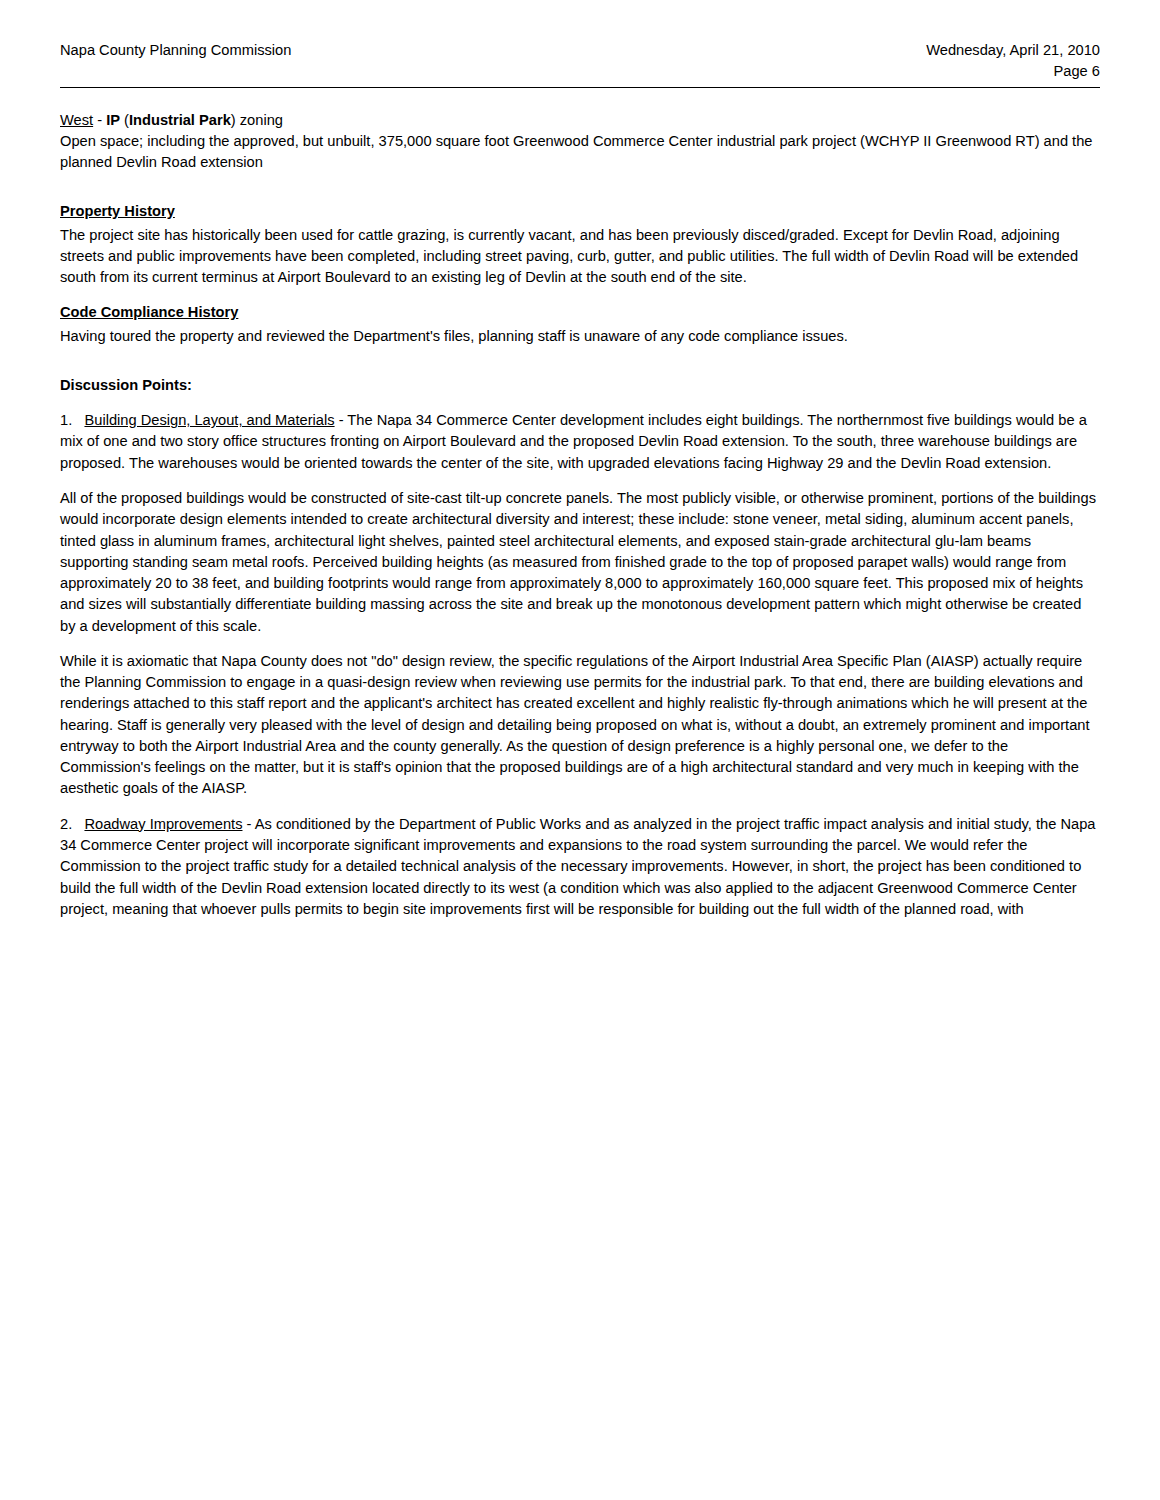Napa County Planning Commission
Wednesday, April 21, 2010
Page 6
West - IP (Industrial Park) zoning
Open space; including the approved, but unbuilt, 375,000 square foot Greenwood Commerce Center industrial park project (WCHYP II Greenwood RT) and the planned Devlin Road extension
Property History
The project site has historically been used for cattle grazing, is currently vacant, and has been previously disced/graded. Except for Devlin Road, adjoining streets and public improvements have been completed, including street paving, curb, gutter, and public utilities. The full width of Devlin Road will be extended south from its current terminus at Airport Boulevard to an existing leg of Devlin at the south end of the site.
Code Compliance History
Having toured the property and reviewed the Department's files, planning staff is unaware of any code compliance issues.
Discussion Points:
1. Building Design, Layout, and Materials - The Napa 34 Commerce Center development includes eight buildings. The northernmost five buildings would be a mix of one and two story office structures fronting on Airport Boulevard and the proposed Devlin Road extension. To the south, three warehouse buildings are proposed. The warehouses would be oriented towards the center of the site, with upgraded elevations facing Highway 29 and the Devlin Road extension.
All of the proposed buildings would be constructed of site-cast tilt-up concrete panels. The most publicly visible, or otherwise prominent, portions of the buildings would incorporate design elements intended to create architectural diversity and interest; these include: stone veneer, metal siding, aluminum accent panels, tinted glass in aluminum frames, architectural light shelves, painted steel architectural elements, and exposed stain-grade architectural glu-lam beams supporting standing seam metal roofs. Perceived building heights (as measured from finished grade to the top of proposed parapet walls) would range from approximately 20 to 38 feet, and building footprints would range from approximately 8,000 to approximately 160,000 square feet. This proposed mix of heights and sizes will substantially differentiate building massing across the site and break up the monotonous development pattern which might otherwise be created by a development of this scale.
While it is axiomatic that Napa County does not "do" design review, the specific regulations of the Airport Industrial Area Specific Plan (AIASP) actually require the Planning Commission to engage in a quasi-design review when reviewing use permits for the industrial park. To that end, there are building elevations and renderings attached to this staff report and the applicant's architect has created excellent and highly realistic fly-through animations which he will present at the hearing. Staff is generally very pleased with the level of design and detailing being proposed on what is, without a doubt, an extremely prominent and important entryway to both the Airport Industrial Area and the county generally. As the question of design preference is a highly personal one, we defer to the Commission's feelings on the matter, but it is staff's opinion that the proposed buildings are of a high architectural standard and very much in keeping with the aesthetic goals of the AIASP.
2. Roadway Improvements - As conditioned by the Department of Public Works and as analyzed in the project traffic impact analysis and initial study, the Napa 34 Commerce Center project will incorporate significant improvements and expansions to the road system surrounding the parcel. We would refer the Commission to the project traffic study for a detailed technical analysis of the necessary improvements. However, in short, the project has been conditioned to build the full width of the Devlin Road extension located directly to its west (a condition which was also applied to the adjacent Greenwood Commerce Center project, meaning that whoever pulls permits to begin site improvements first will be responsible for building out the full width of the planned road, with